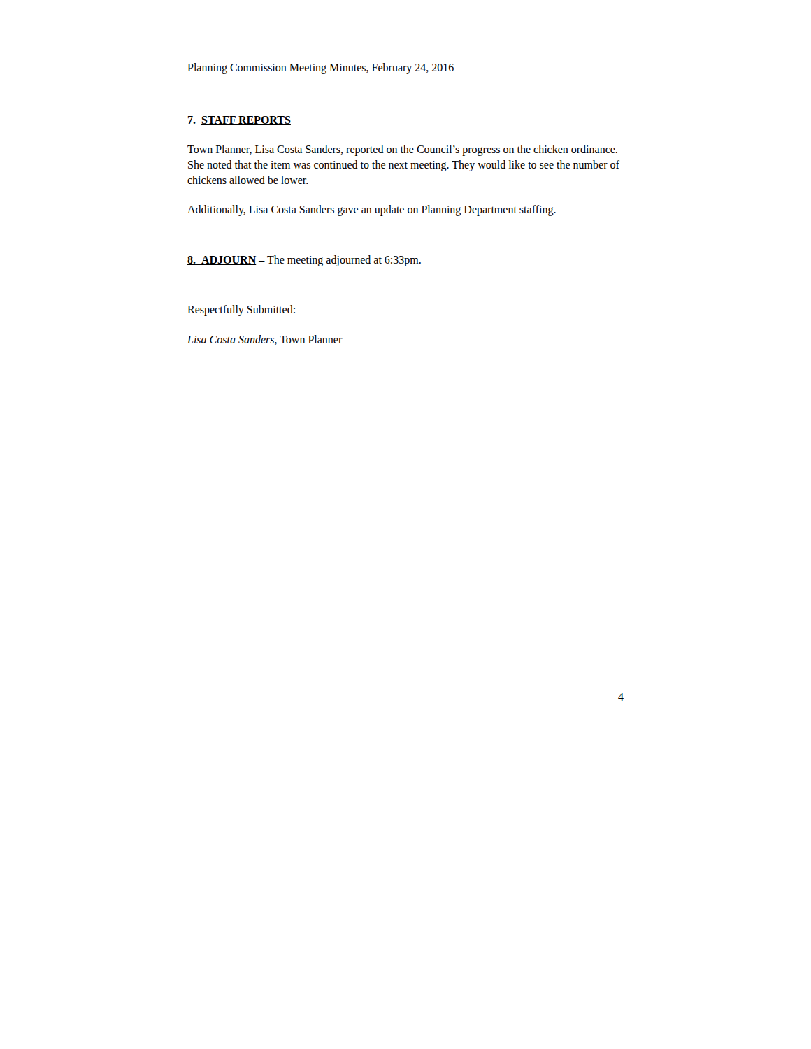Planning Commission Meeting Minutes, February 24, 2016
7. STAFF REPORTS
Town Planner, Lisa Costa Sanders, reported on the Council’s progress on the chicken ordinance. She noted that the item was continued to the next meeting. They would like to see the number of chickens allowed be lower.
Additionally, Lisa Costa Sanders gave an update on Planning Department staffing.
8. ADJOURN – The meeting adjourned at 6:33pm.
Respectfully Submitted:
Lisa Costa Sanders, Town Planner
4